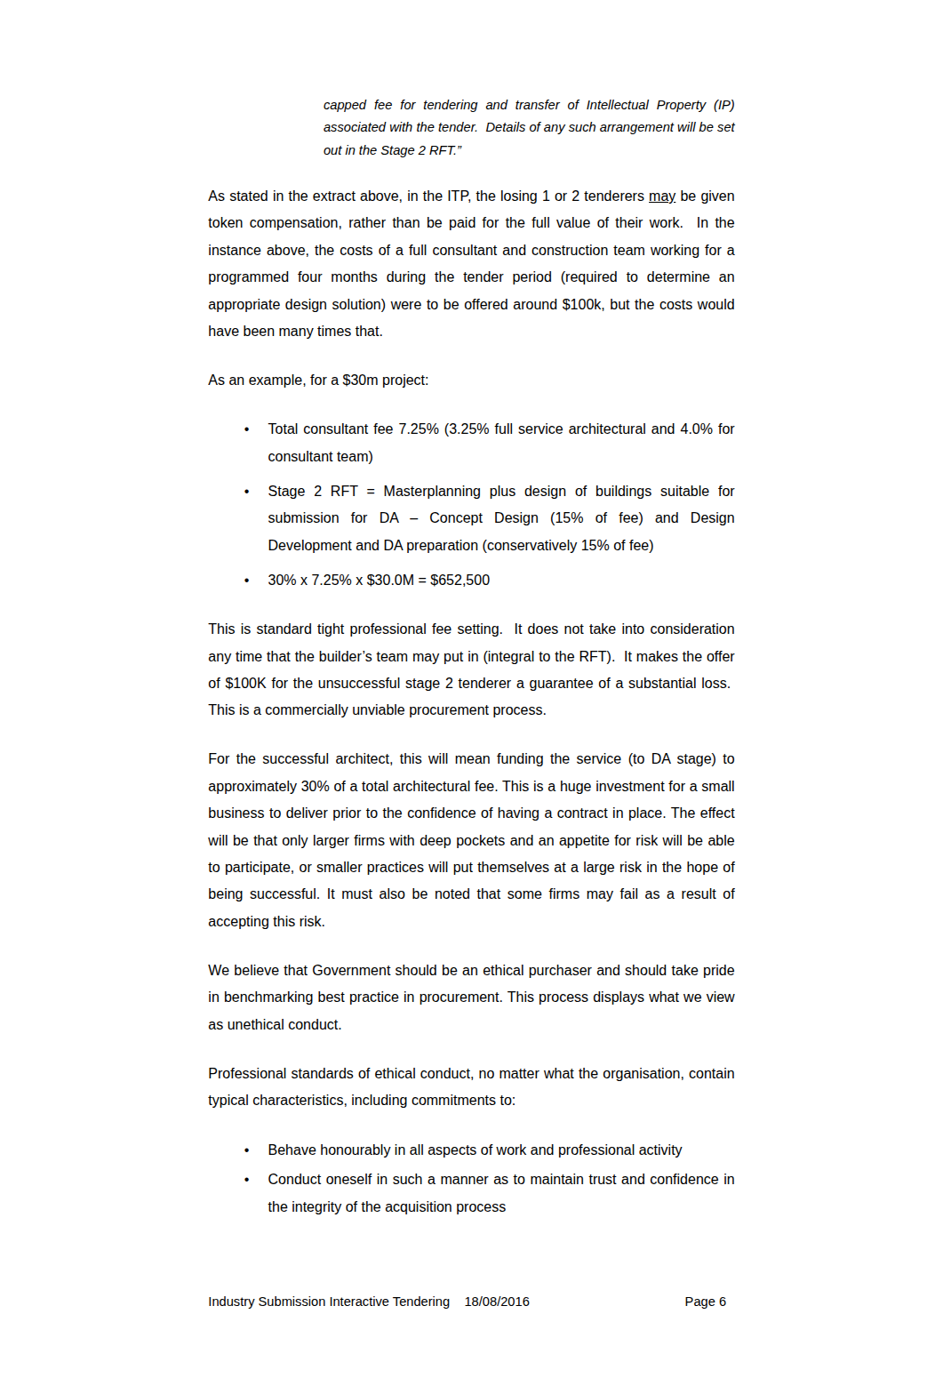capped fee for tendering and transfer of Intellectual Property (IP) associated with the tender. Details of any such arrangement will be set out in the Stage 2 RFT.”
As stated in the extract above, in the ITP, the losing 1 or 2 tenderers may be given token compensation, rather than be paid for the full value of their work. In the instance above, the costs of a full consultant and construction team working for a programmed four months during the tender period (required to determine an appropriate design solution) were to be offered around $100k, but the costs would have been many times that.
As an example, for a $30m project:
Total consultant fee 7.25% (3.25% full service architectural and 4.0% for consultant team)
Stage 2 RFT = Masterplanning plus design of buildings suitable for submission for DA – Concept Design (15% of fee) and Design Development and DA preparation (conservatively 15% of fee)
30% x 7.25% x $30.0M = $652,500
This is standard tight professional fee setting. It does not take into consideration any time that the builder’s team may put in (integral to the RFT). It makes the offer of $100K for the unsuccessful stage 2 tenderer a guarantee of a substantial loss. This is a commercially unviable procurement process.
For the successful architect, this will mean funding the service (to DA stage) to approximately 30% of a total architectural fee. This is a huge investment for a small business to deliver prior to the confidence of having a contract in place. The effect will be that only larger firms with deep pockets and an appetite for risk will be able to participate, or smaller practices will put themselves at a large risk in the hope of being successful. It must also be noted that some firms may fail as a result of accepting this risk.
We believe that Government should be an ethical purchaser and should take pride in benchmarking best practice in procurement. This process displays what we view as unethical conduct.
Professional standards of ethical conduct, no matter what the organisation, contain typical characteristics, including commitments to:
Behave honourably in all aspects of work and professional activity
Conduct oneself in such a manner as to maintain trust and confidence in the integrity of the acquisition process
Industry Submission Interactive Tendering 18/08/2016 Page 6